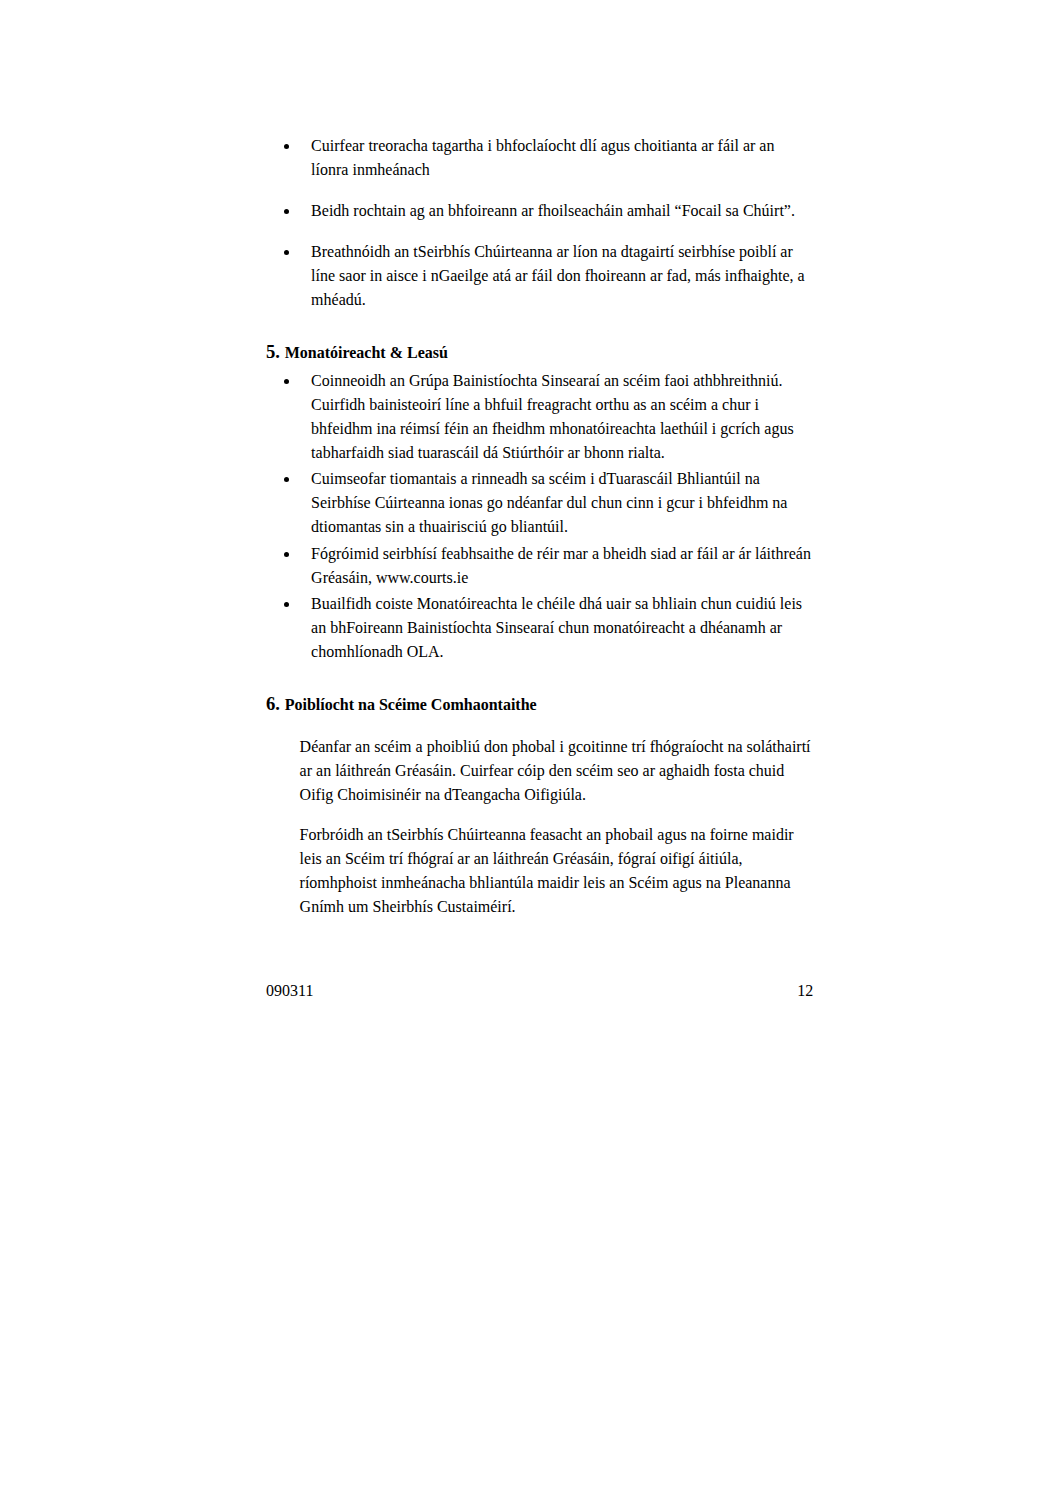Cuirfear treoracha tagartha i bhfoclaíocht dlí agus choitianta ar fáil ar an líonra inmheánach
Beidh rochtain ag an bhfoireann ar fhoilseacháin amhail “Focail sa Chúirt”.
Breathnóidh an tSeirbhís Chúirteanna ar líon na dtagairtí seirbhíse poiblí ar líne saor in aisce i nGaeilge atá ar fáil don fhoireann ar fad, más infhaighte, a mhéadú.
Monatóireacht & Leasú
Coinneoidh an Grúpa Bainistíochta Sinsearaí an scéim faoi athbhreithniú. Cuirfidh bainisteoirí líne a bhfuil freagracht orthu as an scéim a chur i bhfeidhm ina réimsí féin an fheidhm mhonatóireachta laethúil i gcrích agus tabharfaidh siad tuarascáil dá Stiúrthóir ar bhonn rialta.
Cuimseofar tiomantais a rinneadh sa scéim i dTuarascáil Bhliantúil na Seirbhíse Cúirteanna ionas go ndéanfar dul chun cinn i gcur i bhfeidhm na dtiomantas sin a thuairisciú go bliantúil.
Fógróimid seirbhísí feabhsaithe de réir mar a bheidh siad ar fáil ar ár láithreán Gréasáin, www.courts.ie
Buailfidh coiste Monatóireachta le chéile dhá uair sa bhliain chun cuidiú leis an bhFoireann Bainistíochta Sinsearaí chun monatóireacht a dhéanamh ar chomhlíonadh OLA.
Poiblíocht na Scéime Comhaontaithe
Déanfar an scéim a phoibliú don phobal i gcoitinne trí fhógraíocht na soláthairtí ar an láithreán Gréasáin. Cuirfear cóip den scéim seo ar aghaidh fosta chuid Oifig Choimisinéir na dTeangacha Oifigiúla.
Forbróidh an tSeirbhís Chúirteanna feasacht an phobail agus na foirne maidir leis an Scéim trí fhógraí ar an láithreán Gréasáin, fógraí oifigí áitiúla, ríomhphoist inmheánacha bhliantúla maidir leis an Scéim agus na Pleananna Gnímh um Sheirbhís Custaiméirí.
090311 12